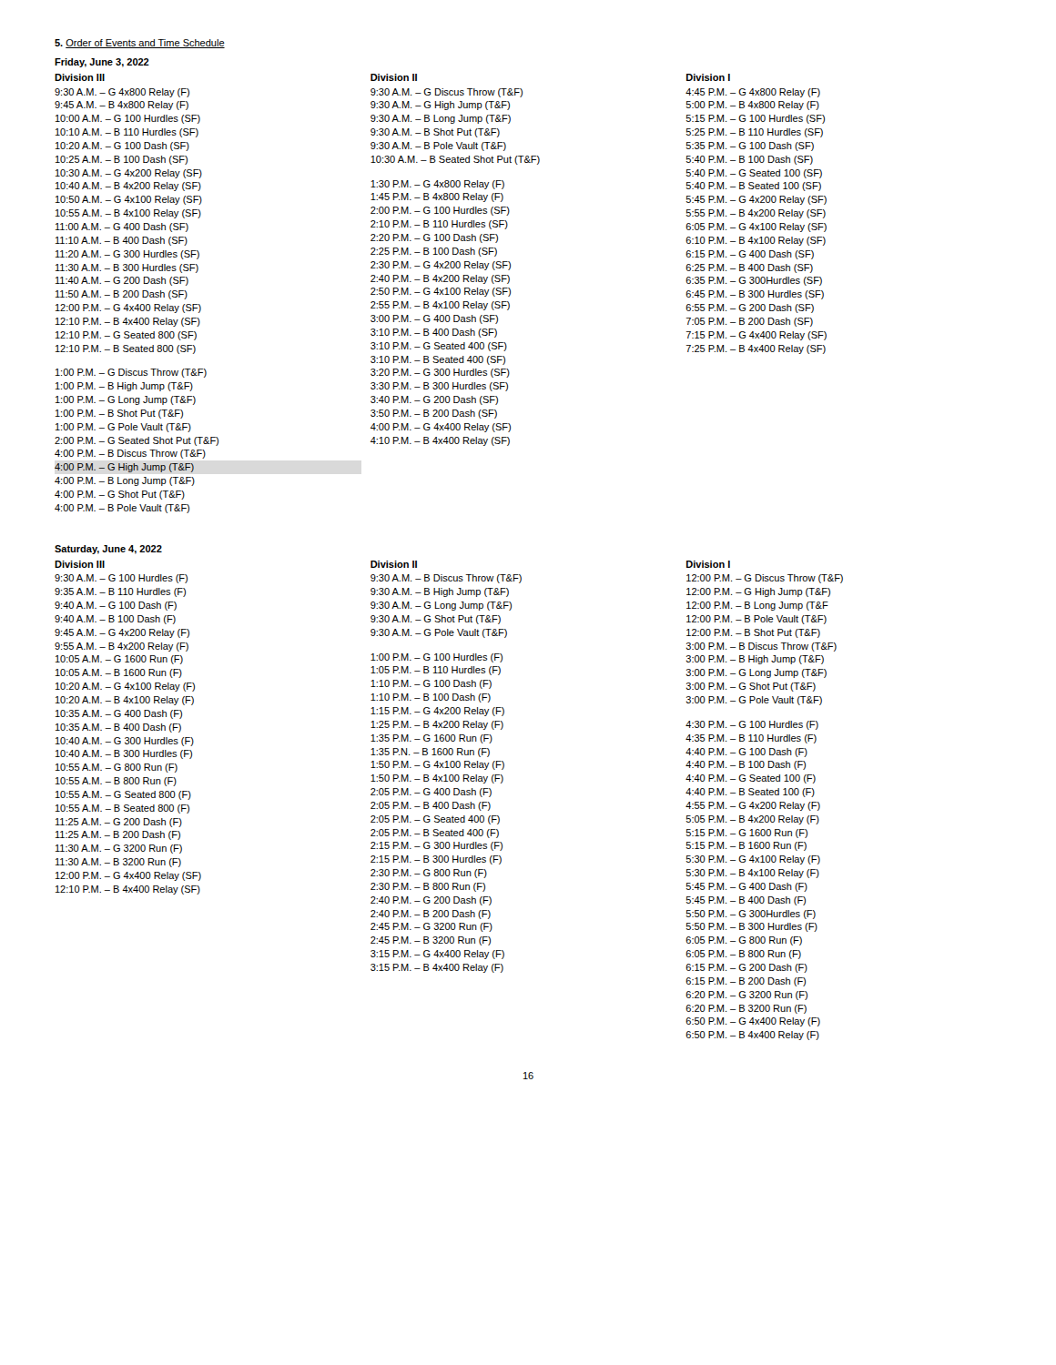5. Order of Events and Time Schedule
Friday, June 3, 2022
| Division III 9:30 A.M. – G 4x800 Relay (F) 9:45 A.M. – B 4x800 Relay (F) 10:00 A.M. – G 100 Hurdles (SF) 10:10 A.M. – B 110 Hurdles (SF) 10:20 A.M. – G 100 Dash (SF) 10:25 A.M. – B 100 Dash (SF) 10:30 A.M. – G 4x200 Relay (SF) 10:40 A.M. – B 4x200 Relay (SF) 10:50 A.M. – G 4x100 Relay (SF) 10:55 A.M. – B 4x100 Relay (SF) 11:00 A.M. – G 400 Dash (SF) 11:10 A.M. – B 400 Dash (SF) 11:20 A.M. – G 300 Hurdles (SF) 11:30 A.M. – B 300 Hurdles (SF) 11:40 A.M. – G 200 Dash (SF) 11:50 A.M. – B 200 Dash (SF) 12:00 P.M. – G 4x400 Relay (SF) 12:10 P.M. – B 4x400 Relay (SF) 12:10 P.M. – G Seated 800 (SF) 12:10 P.M. – B Seated 800 (SF) 1:00 P.M. – G Discus Throw (T&F) 1:00 P.M. – B High Jump (T&F) 1:00 P.M. – G Long Jump (T&F) 1:00 P.M. – B Shot Put (T&F) 1:00 P.M. – G Pole Vault (T&F) 2:00 P.M. – G Seated Shot Put (T&F) 4:00 P.M. – B Discus Throw (T&F) 4:00 P.M. – G High Jump (T&F) 4:00 P.M. – B Long Jump (T&F) 4:00 P.M. – G Shot Put (T&F) 4:00 P.M. – B Pole Vault (T&F) | Division II 9:30 A.M. – G Discus Throw (T&F) 9:30 A.M. – G High Jump (T&F) 9:30 A.M. – B Long Jump (T&F) 9:30 A.M. – B Shot Put (T&F) 9:30 A.M. – B Pole Vault (T&F) 10:30 A.M. – B Seated Shot Put (T&F) 1:30 P.M. – G 4x800 Relay (F) 1:45 P.M. – B 4x800 Relay (F) 2:00 P.M. – G 100 Hurdles (SF) 2:10 P.M. – B 110 Hurdles (SF) 2:20 P.M. – G 100 Dash (SF) 2:25 P.M. – B 100 Dash (SF) 2:30 P.M. – G 4x200 Relay (SF) 2:40 P.M. – B 4x200 Relay (SF) 2:50 P.M. – G 4x100 Relay (SF) 2:55 P.M. – B 4x100 Relay (SF) 3:00 P.M. – G 400 Dash (SF) 3:10 P.M. – B 400 Dash (SF) 3:10 P.M. – G Seated 400 (SF) 3:10 P.M. – B Seated 400 (SF) 3:20 P.M. – G 300 Hurdles (SF) 3:30 P.M. – B 300 Hurdles (SF) 3:40 P.M. – G 200 Dash (SF) 3:50 P.M. – B 200 Dash (SF) 4:00 P.M. – G 4x400 Relay (SF) 4:10 P.M. – B 4x400 Relay (SF) | Division I 4:45 P.M. – G 4x800 Relay (F) 5:00 P.M. – B 4x800 Relay (F) 5:15 P.M. – G 100 Hurdles (SF) 5:25 P.M. – B 110 Hurdles (SF) 5:35 P.M. – G 100 Dash (SF) 5:40 P.M. – B 100 Dash (SF) 5:40 P.M. – G Seated 100 (SF) 5:40 P.M. – B Seated 100 (SF) 5:45 P.M. – G 4x200 Relay (SF) 5:55 P.M. – B 4x200 Relay (SF) 6:05 P.M. – G 4x100 Relay (SF) 6:10 P.M. – B 4x100 Relay (SF) 6:15 P.M. – G 400 Dash (SF) 6:25 P.M. – B 400 Dash (SF) 6:35 P.M. – G 300Hurdles (SF) 6:45 P.M. – B 300 Hurdles (SF) 6:55 P.M. – G 200 Dash (SF) 7:05 P.M. – B 200 Dash (SF) 7:15 P.M. – G 4x400 Relay (SF) 7:25 P.M. – B 4x400 Relay (SF) |
Saturday, June 4, 2022
| Division III 9:30 A.M. – G 100 Hurdles (F) 9:35 A.M. – B 110 Hurdles (F) 9:40 A.M. – G 100 Dash (F) 9:40 A.M. – B 100 Dash (F) 9:45 A.M. – G 4x200 Relay (F) 9:55 A.M. – B 4x200 Relay (F) 10:05 A.M. – G 1600 Run (F) 10:05 A.M. – B 1600 Run (F) 10:20 A.M. – G 4x100 Relay (F) 10:20 A.M. – B 4x100 Relay (F) 10:35 A.M. – G 400 Dash (F) 10:35 A.M. – B 400 Dash (F) 10:40 A.M. – G 300 Hurdles (F) 10:40 A.M. – B 300 Hurdles (F) 10:55 A.M. – G 800 Run (F) 10:55 A.M. – B 800 Run (F) 10:55 A.M. – G Seated 800 (F) 10:55 A.M. – B Seated 800 (F) 11:25 A.M. – G 200 Dash (F) 11:25 A.M. – B 200 Dash (F) 11:30 A.M. – G 3200 Run (F) 11:30 A.M. – B 3200 Run (F) 12:00 P.M. – G 4x400 Relay (SF) 12:10 P.M. – B 4x400 Relay (SF) | Division II 9:30 A.M. – B Discus Throw (T&F) 9:30 A.M. – B High Jump (T&F) 9:30 A.M. – G Long Jump (T&F) 9:30 A.M. – G Shot Put (T&F) 9:30 A.M. – G Pole Vault (T&F) 1:00 P.M. – G 100 Hurdles (F) 1:05 P.M. – B 110 Hurdles (F) 1:10 P.M. – G 100 Dash (F) 1:10 P.M. – B 100 Dash (F) 1:15 P.M. – G 4x200 Relay (F) 1:25 P.M. – B 4x200 Relay (F) 1:35 P.M. – G 1600 Run (F) 1:35 P.N. – B 1600 Run (F) 1:50 P.M. – G 4x100 Relay (F) 1:50 P.M. – B 4x100 Relay (F) 2:05 P.M. – G 400 Dash (F) 2:05 P.M. – B 400 Dash (F) 2:05 P.M. – G Seated 400 (F) 2:05 P.M. – B Seated 400 (F) 2:15 P.M. – G 300 Hurdles (F) 2:15 P.M. – B 300 Hurdles (F) 2:30 P.M. – G 800 Run (F) 2:30 P.M. – B 800 Run (F) 2:40 P.M. – G 200 Dash (F) 2:40 P.M. – B 200 Dash (F) 2:45 P.M. – G 3200 Run (F) 2:45 P.M. – B 3200 Run (F) 3:15 P.M. – G 4x400 Relay (F) 3:15 P.M. – B 4x400 Relay (F) | Division I 12:00 P.M. – G Discus Throw (T&F) 12:00 P.M. – G High Jump (T&F) 12:00 P.M. – B Long Jump (T&F 12:00 P.M. – B Pole Vault (T&F) 12:00 P.M. – B Shot Put (T&F) 3:00 P.M. – B Discus Throw (T&F) 3:00 P.M. – B High Jump (T&F) 3:00 P.M. – G Long Jump (T&F) 3:00 P.M. – G Shot Put (T&F) 3:00 P.M. – G Pole Vault (T&F) 4:30 P.M. – G 100 Hurdles (F) 4:35 P.M. – B 110 Hurdles (F) 4:40 P.M. – G 100 Dash (F) 4:40 P.M. – B 100 Dash (F) 4:40 P.M. – G Seated 100 (F) 4:40 P.M. – B Seated 100 (F) 4:55 P.M. – G 4x200 Relay (F) 5:05 P.M. – B 4x200 Relay (F) 5:15 P.M. – G 1600 Run (F) 5:15 P.M. – B 1600 Run (F) 5:30 P.M. – G 4x100 Relay (F) 5:30 P.M. – B 4x100 Relay (F) 5:45 P.M. – G 400 Dash (F) 5:45 P.M. – B 400 Dash (F) 5:50 P.M. – G 300Hurdles (F) 5:50 P.M. – B 300 Hurdles (F) 6:05 P.M. – G 800 Run (F) 6:05 P.M. – B 800 Run (F) 6:15 P.M. – G 200 Dash (F) 6:15 P.M. – B 200 Dash (F) 6:20 P.M. – G 3200 Run (F) 6:20 P.M. – B 3200 Run (F) 6:50 P.M. – G 4x400 Relay (F) 6:50 P.M. – B 4x400 Relay (F) |
16